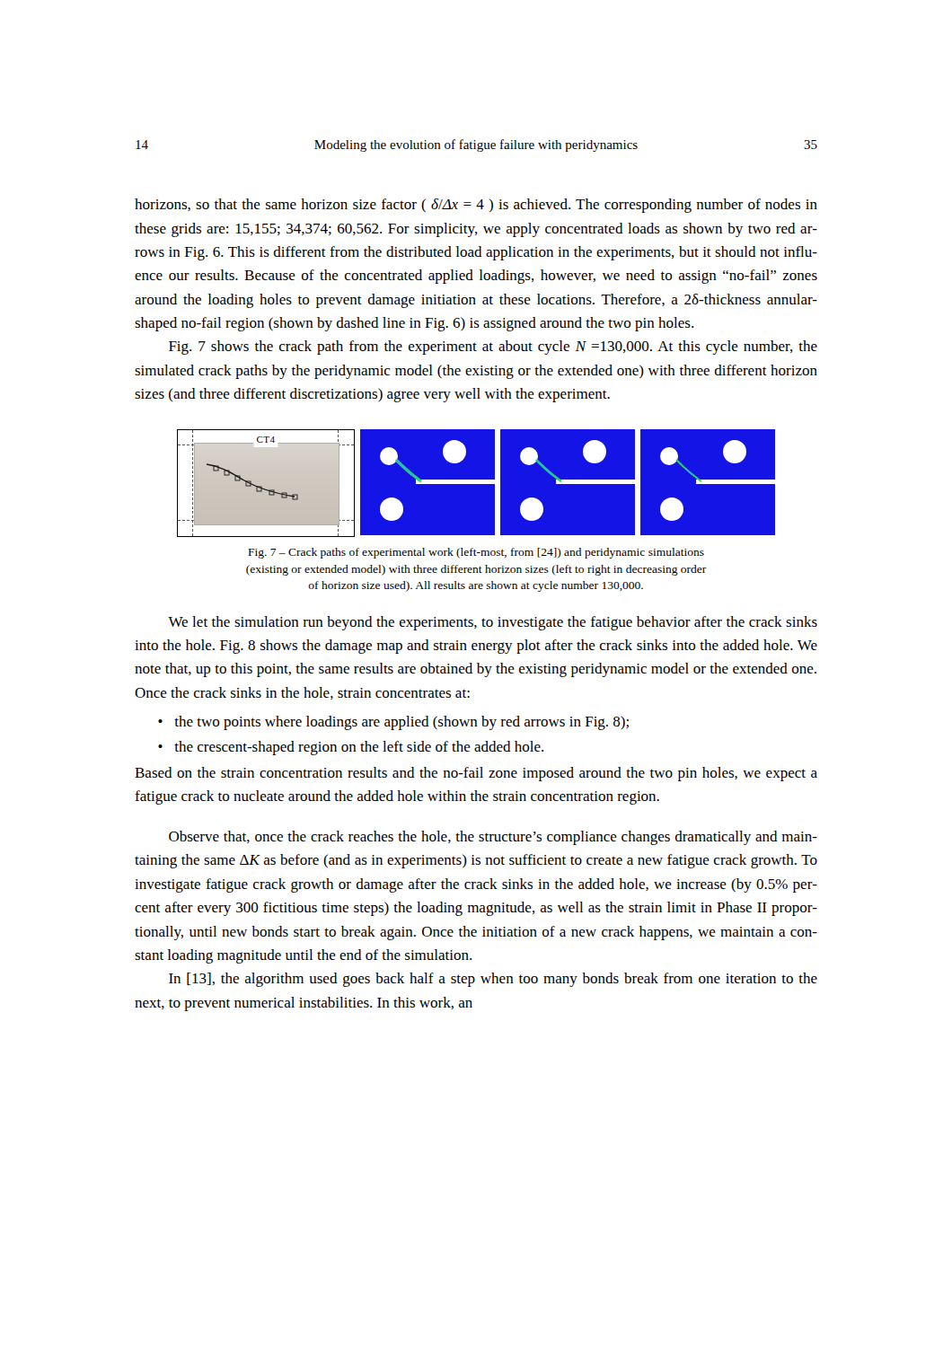14
Modeling the evolution of fatigue failure with peridynamics
35
horizons, so that the same horizon size factor ( δ/Δx = 4 ) is achieved. The corresponding number of nodes in these grids are: 15,155; 34,374; 60,562. For simplicity, we apply concentrated loads as shown by two red arrows in Fig. 6. This is different from the distributed load application in the experiments, but it should not influence our results. Because of the concentrated applied loadings, however, we need to assign “no-fail” zones around the loading holes to prevent damage initiation at these locations. Therefore, a 2δ-thickness annular-shaped no-fail region (shown by dashed line in Fig. 6) is assigned around the two pin holes.
Fig. 7 shows the crack path from the experiment at about cycle N =130,000. At this cycle number, the simulated crack paths by the peridynamic model (the existing or the extended one) with three different horizon sizes (and three different discretizations) agree very well with the experiment.
CT4
Fig. 7 – Crack paths of experimental work (left-most, from [24]) and peridynamic simulations
(existing or extended model) with three different horizon sizes (left to right in decreasing order
of horizon size used). All results are shown at cycle number 130,000.
We let the simulation run beyond the experiments, to investigate the fatigue behavior after the crack sinks into the hole. Fig. 8 shows the damage map and strain energy plot after the crack sinks into the added hole. We note that, up to this point, the same results are obtained by the existing peridynamic model or the extended one. Once the crack sinks in the hole, strain concentrates at:
the two points where loadings are applied (shown by red arrows in Fig. 8);
the crescent-shaped region on the left side of the added hole.
Based on the strain concentration results and the no-fail zone imposed around the two pin holes, we expect a fatigue crack to nucleate around the added hole within the strain concentration region.
Observe that, once the crack reaches the hole, the structure’s compliance changes dramatically and maintaining the same ΔK as before (and as in experiments) is not sufficient to create a new fatigue crack growth. To investigate fatigue crack growth or damage after the crack sinks in the added hole, we increase (by 0.5% percent after every 300 fictitious time steps) the loading magnitude, as well as the strain limit in Phase II proportionally, until new bonds start to break again. Once the initiation of a new crack happens, we maintain a constant loading magnitude until the end of the simulation.
In [13], the algorithm used goes back half a step when too many bonds break from one iteration to the next, to prevent numerical instabilities. In this work, an